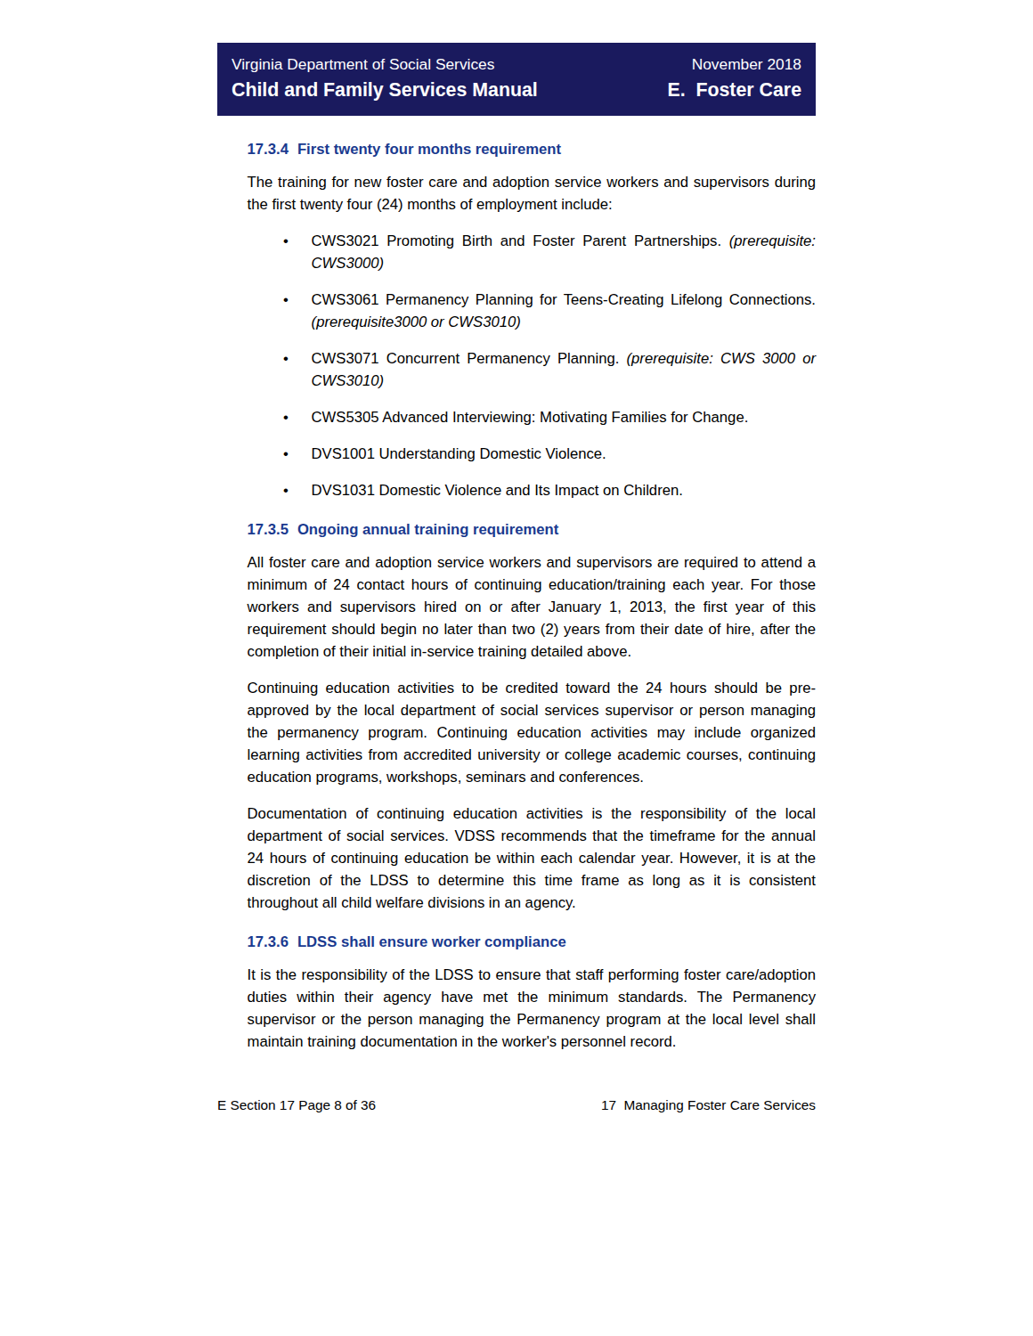Virginia Department of Social Services
Child and Family Services Manual
November 2018
E. Foster Care
17.3.4 First twenty four months requirement
The training for new foster care and adoption service workers and supervisors during the first twenty four (24) months of employment include:
CWS3021 Promoting Birth and Foster Parent Partnerships. (prerequisite: CWS3000)
CWS3061 Permanency Planning for Teens-Creating Lifelong Connections. (prerequisite3000 or CWS3010)
CWS3071 Concurrent Permanency Planning. (prerequisite: CWS 3000 or CWS3010)
CWS5305 Advanced Interviewing: Motivating Families for Change.
DVS1001 Understanding Domestic Violence.
DVS1031 Domestic Violence and Its Impact on Children.
17.3.5 Ongoing annual training requirement
All foster care and adoption service workers and supervisors are required to attend a minimum of 24 contact hours of continuing education/training each year. For those workers and supervisors hired on or after January 1, 2013, the first year of this requirement should begin no later than two (2) years from their date of hire, after the completion of their initial in-service training detailed above.
Continuing education activities to be credited toward the 24 hours should be pre-approved by the local department of social services supervisor or person managing the permanency program. Continuing education activities may include organized learning activities from accredited university or college academic courses, continuing education programs, workshops, seminars and conferences.
Documentation of continuing education activities is the responsibility of the local department of social services. VDSS recommends that the timeframe for the annual 24 hours of continuing education be within each calendar year. However, it is at the discretion of the LDSS to determine this time frame as long as it is consistent throughout all child welfare divisions in an agency.
17.3.6 LDSS shall ensure worker compliance
It is the responsibility of the LDSS to ensure that staff performing foster care/adoption duties within their agency have met the minimum standards. The Permanency supervisor or the person managing the Permanency program at the local level shall maintain training documentation in the worker's personnel record.
E Section 17 Page 8 of 36
17 Managing Foster Care Services